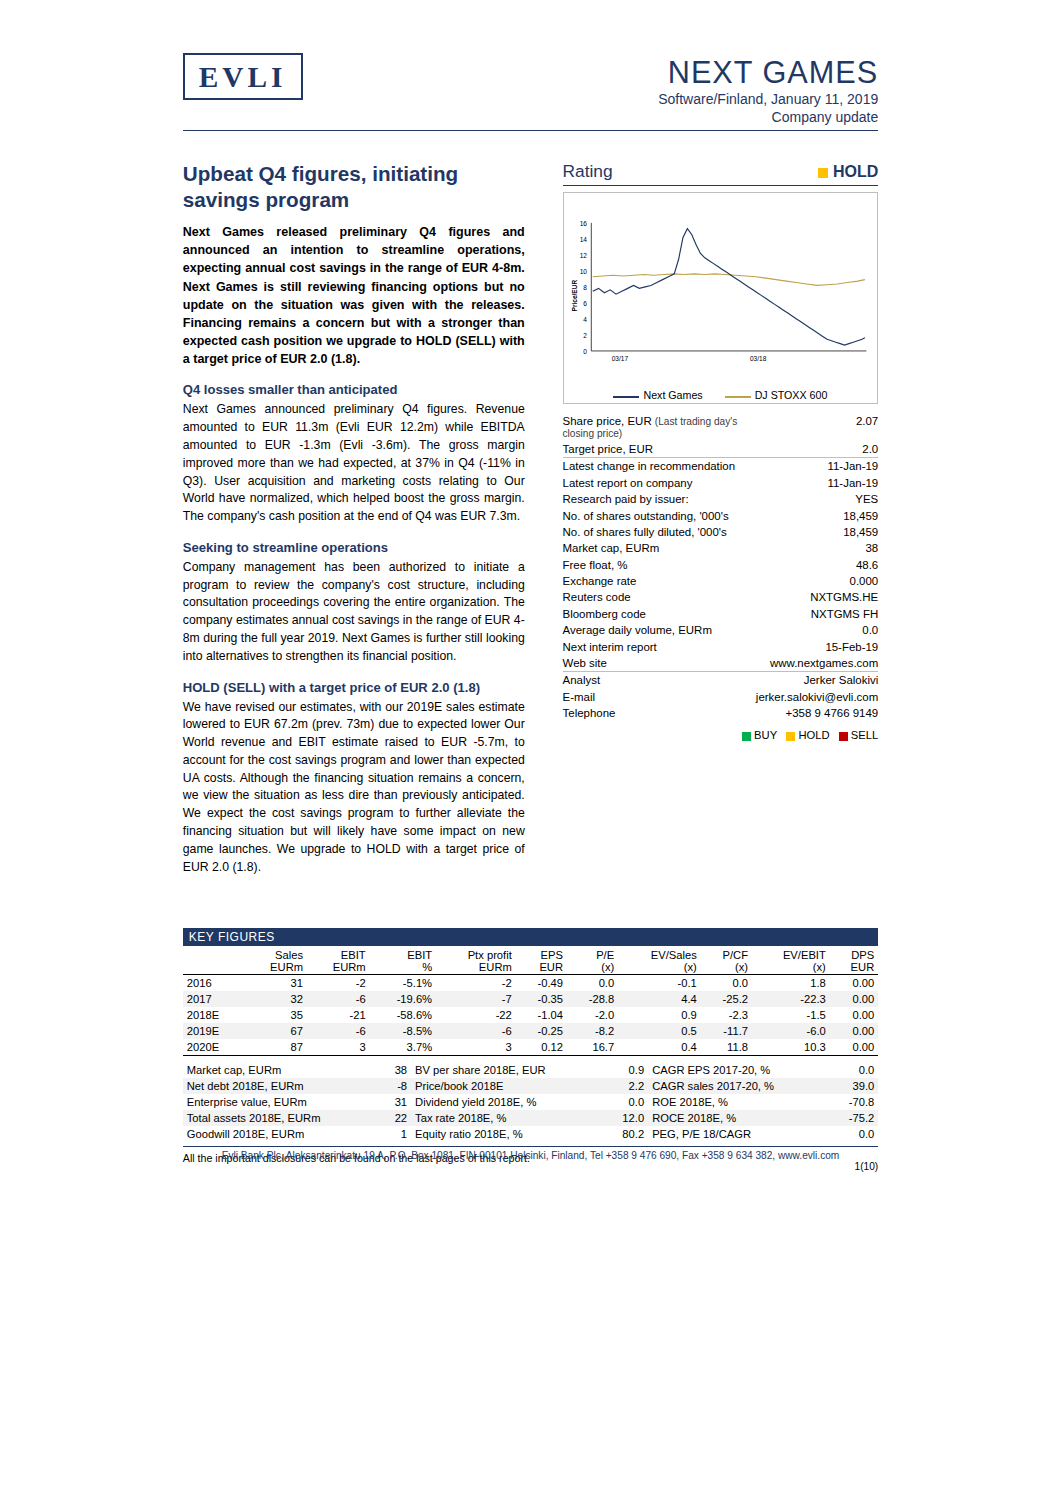EVLI
NEXT GAMES
Software/Finland, January 11, 2019
Company update
Upbeat Q4 figures, initiating savings program
Next Games released preliminary Q4 figures and announced an intention to streamline operations, expecting annual cost savings in the range of EUR 4-8m. Next Games is still reviewing financing options but no update on the situation was given with the releases. Financing remains a concern but with a stronger than expected cash position we upgrade to HOLD (SELL) with a target price of EUR 2.0 (1.8).
Q4 losses smaller than anticipated
Next Games announced preliminary Q4 figures. Revenue amounted to EUR 11.3m (Evli EUR 12.2m) while EBITDA amounted to EUR -1.3m (Evli -3.6m). The gross margin improved more than we had expected, at 37% in Q4 (-11% in Q3). User acquisition and marketing costs relating to Our World have normalized, which helped boost the gross margin. The company's cash position at the end of Q4 was EUR 7.3m.
Seeking to streamline operations
Company management has been authorized to initiate a program to review the company's cost structure, including consultation proceedings covering the entire organization. The company estimates annual cost savings in the range of EUR 4-8m during the full year 2019. Next Games is further still looking into alternatives to strengthen its financial position.
HOLD (SELL) with a target price of EUR 2.0 (1.8)
We have revised our estimates, with our 2019E sales estimate lowered to EUR 67.2m (prev. 73m) due to expected lower Our World revenue and EBIT estimate raised to EUR -5.7m, to account for the cost savings program and lower than expected UA costs. Although the financing situation remains a concern, we view the situation as less dire than previously anticipated. We expect the cost savings program to further alleviate the financing situation but will likely have some impact on new game launches. We upgrade to HOLD with a target price of EUR 2.0 (1.8).
Rating
HOLD
16 14 12 10 8 6 4 2 0 Price/EUR 03/17 03/18
Next Games
DJ STOXX 600
| Share price, EUR (Last trading day's closing price) | 2.07 |
| Target price, EUR | 2.0 |
| Latest change in recommendation | 11-Jan-19 |
| Latest report on company | 11-Jan-19 |
| Research paid by issuer: | YES |
| No. of shares outstanding, '000's | 18,459 |
| No. of shares fully diluted, '000's | 18,459 |
| Market cap, EURm | 38 |
| Free float, % | 48.6 |
| Exchange rate | 0.000 |
| Reuters code | NXTGMS.HE |
| Bloomberg code | NXTGMS FH |
| Average daily volume, EURm | 0.0 |
| Next interim report | 15-Feb-19 |
| Web site | www.nextgames.com |
| Analyst | Jerker Salokivi |
| E-mail | jerker.salokivi@evli.com |
| Telephone | +358 9 4766 9149 |
BUY HOLD SELL
KEY FIGURES
| | Sales EURm | EBIT EURm | EBIT % | Ptx profit EURm | EPS EUR | P/E (x) | EV/Sales (x) | P/CF (x) | EV/EBIT (x) | DPS EUR |
| --- | --- | --- | --- | --- | --- | --- | --- | --- | --- | --- |
| 2016 | 31 | -2 | -5.1% | -2 | -0.49 | 0.0 | -0.1 | 0.0 | 1.8 | 0.00 |
| 2017 | 32 | -6 | -19.6% | -7 | -0.35 | -28.8 | 4.4 | -25.2 | -22.3 | 0.00 |
| 2018E | 35 | -21 | -58.6% | -22 | -1.04 | -2.0 | 0.9 | -2.3 | -1.5 | 0.00 |
| 2019E | 67 | -6 | -8.5% | -6 | -0.25 | -8.2 | 0.5 | -11.7 | -6.0 | 0.00 |
| 2020E | 87 | 3 | 3.7% | 3 | 0.12 | 16.7 | 0.4 | 11.8 | 10.3 | 0.00 |
| Market cap, EURm | 38 | BV per share 2018E, EUR | 0.9 | CAGR EPS 2017-20, % | 0.0 |
| Net debt 2018E, EURm | -8 | Price/book 2018E | 2.2 | CAGR sales 2017-20, % | 39.0 |
| Enterprise value, EURm | 31 | Dividend yield 2018E, % | 0.0 | ROE 2018E, % | -70.8 |
| Total assets 2018E, EURm | 22 | Tax rate 2018E, % | 12.0 | ROCE 2018E, % | -75.2 |
| Goodwill 2018E, EURm | 1 | Equity ratio 2018E, % | 80.2 | PEG, P/E 18/CAGR | 0.0 |
All the important disclosures can be found on the last pages of this report.
Evli Bank Plc, Aleksanterinkatu 19 A, P.O. Box 1081, FIN-00101 Helsinki, Finland, Tel +358 9 476 690, Fax +358 9 634 382, www.evli.com
1(10)